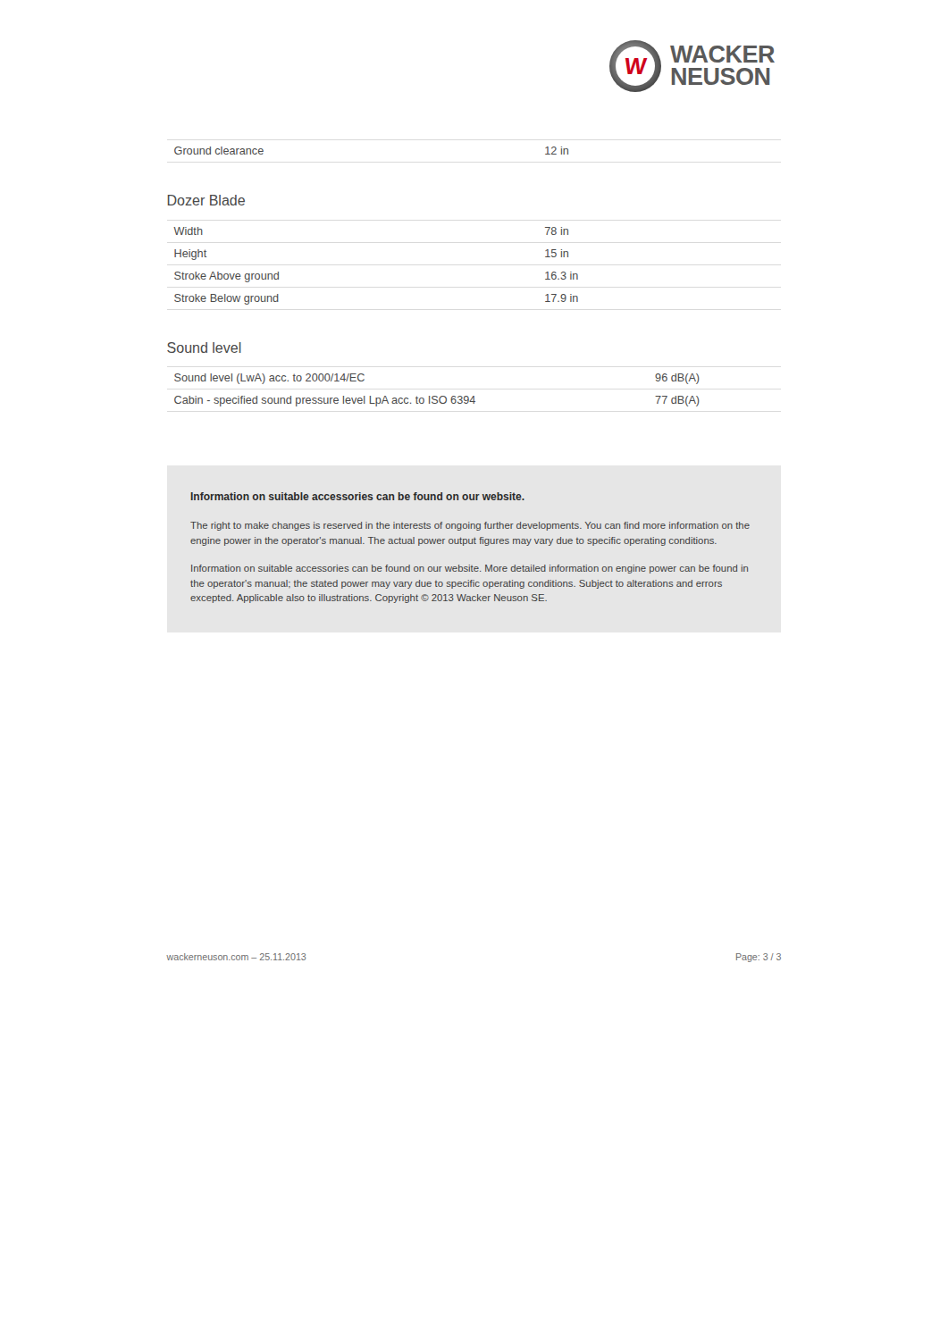W
WACKERNEUSON
| Ground clearance | 12 in |
Dozer Blade
| Width | 78 in |
| Height | 15 in |
| Stroke Above ground | 16.3 in |
| Stroke Below ground | 17.9 in |
Sound level
| Sound level (LwA) acc. to 2000/14/EC | 96 dB(A) |
| Cabin - specified sound pressure level LpA acc. to ISO 6394 | 77 dB(A) |
Information on suitable accessories can be found on our website.
The right to make changes is reserved in the interests of ongoing further developments. You can find more information on the engine power in the operator's manual. The actual power output figures may vary due to specific operating conditions.
Information on suitable accessories can be found on our website. More detailed information on engine power can be found in the operator's manual; the stated power may vary due to specific operating conditions. Subject to alterations and errors excepted. Applicable also to illustrations. Copyright © 2013 Wacker Neuson SE.
wackerneuson.com – 25.11.2013
Page: 3 / 3